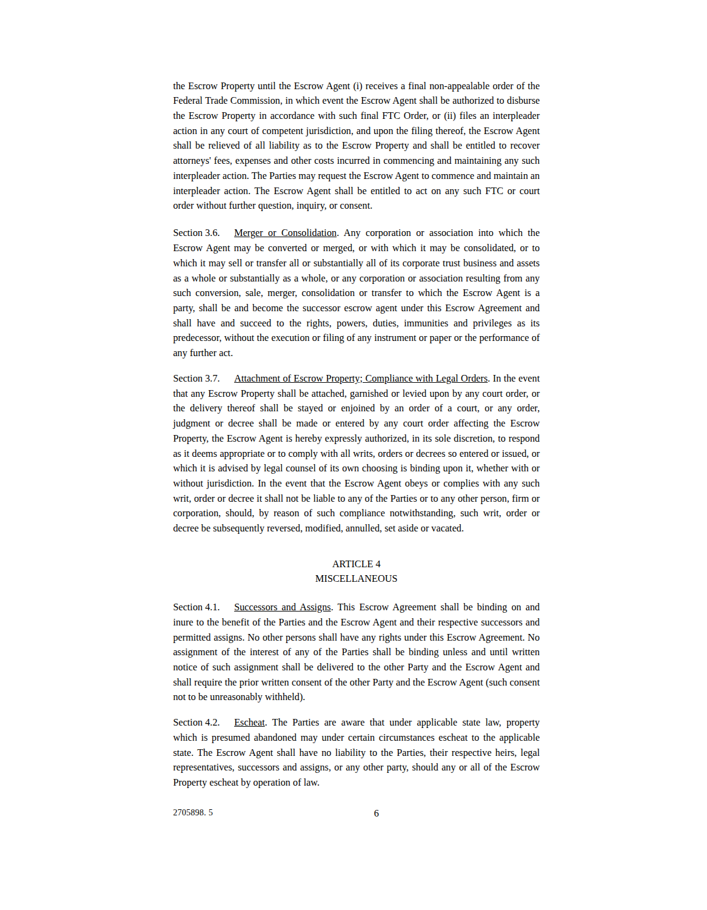the Escrow Property until the Escrow Agent (i) receives a final non-appealable order of the Federal Trade Commission, in which event the Escrow Agent shall be authorized to disburse the Escrow Property in accordance with such final FTC Order, or (ii) files an interpleader action in any court of competent jurisdiction, and upon the filing thereof, the Escrow Agent shall be relieved of all liability as to the Escrow Property and shall be entitled to recover attorneys' fees, expenses and other costs incurred in commencing and maintaining any such interpleader action. The Parties may request the Escrow Agent to commence and maintain an interpleader action. The Escrow Agent shall be entitled to act on any such FTC or court order without further question, inquiry, or consent.
Section 3.6. Merger or Consolidation. Any corporation or association into which the Escrow Agent may be converted or merged, or with which it may be consolidated, or to which it may sell or transfer all or substantially all of its corporate trust business and assets as a whole or substantially as a whole, or any corporation or association resulting from any such conversion, sale, merger, consolidation or transfer to which the Escrow Agent is a party, shall be and become the successor escrow agent under this Escrow Agreement and shall have and succeed to the rights, powers, duties, immunities and privileges as its predecessor, without the execution or filing of any instrument or paper or the performance of any further act.
Section 3.7. Attachment of Escrow Property; Compliance with Legal Orders. In the event that any Escrow Property shall be attached, garnished or levied upon by any court order, or the delivery thereof shall be stayed or enjoined by an order of a court, or any order, judgment or decree shall be made or entered by any court order affecting the Escrow Property, the Escrow Agent is hereby expressly authorized, in its sole discretion, to respond as it deems appropriate or to comply with all writs, orders or decrees so entered or issued, or which it is advised by legal counsel of its own choosing is binding upon it, whether with or without jurisdiction. In the event that the Escrow Agent obeys or complies with any such writ, order or decree it shall not be liable to any of the Parties or to any other person, firm or corporation, should, by reason of such compliance notwithstanding, such writ, order or decree be subsequently reversed, modified, annulled, set aside or vacated.
ARTICLE 4
MISCELLANEOUS
Section 4.1. Successors and Assigns. This Escrow Agreement shall be binding on and inure to the benefit of the Parties and the Escrow Agent and their respective successors and permitted assigns. No other persons shall have any rights under this Escrow Agreement. No assignment of the interest of any of the Parties shall be binding unless and until written notice of such assignment shall be delivered to the other Party and the Escrow Agent and shall require the prior written consent of the other Party and the Escrow Agent (such consent not to be unreasonably withheld).
Section 4.2. Escheat. The Parties are aware that under applicable state law, property which is presumed abandoned may under certain circumstances escheat to the applicable state. The Escrow Agent shall have no liability to the Parties, their respective heirs, legal representatives, successors and assigns, or any other party, should any or all of the Escrow Property escheat by operation of law.
2705898. 5
6